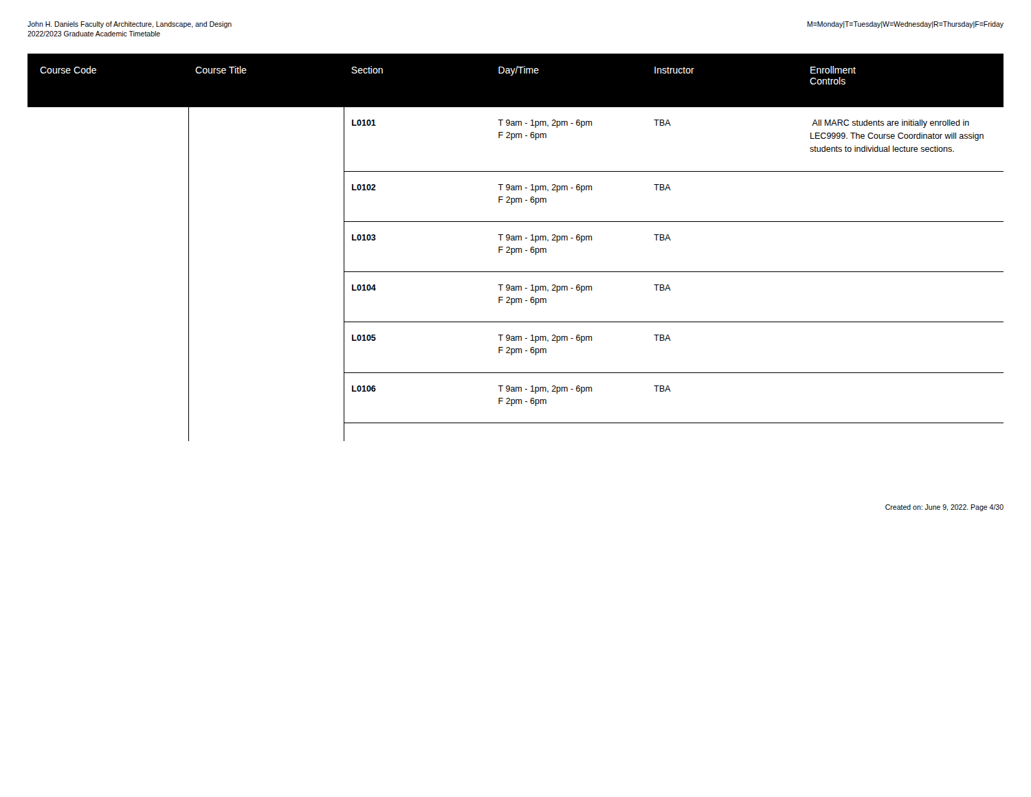John H. Daniels Faculty of Architecture, Landscape, and Design 2022/2023 Graduate Academic Timetable
M=Monday|T=Tuesday|W=Wednesday|R=Thursday|F=Friday
| Course Code | Course Title | Section | Day/Time | Instructor | Enrollment Controls |
| --- | --- | --- | --- | --- | --- |
| | | L0101 | T 9am - 1pm, 2pm - 6pm F 2pm - 6pm | TBA | All MARC students are initially enrolled in LEC9999. The Course Coordinator will assign students to individual lecture sections. |
| | | L0102 | T 9am - 1pm, 2pm - 6pm F 2pm - 6pm | TBA | |
| | | L0103 | T 9am - 1pm, 2pm - 6pm F 2pm - 6pm | TBA | |
| | | L0104 | T 9am - 1pm, 2pm - 6pm F 2pm - 6pm | TBA | |
| | | L0105 | T 9am - 1pm, 2pm - 6pm F 2pm - 6pm | TBA | |
| | | L0106 | T 9am - 1pm, 2pm - 6pm F 2pm - 6pm | TBA | |
Created on: June 9, 2022. Page 4/30